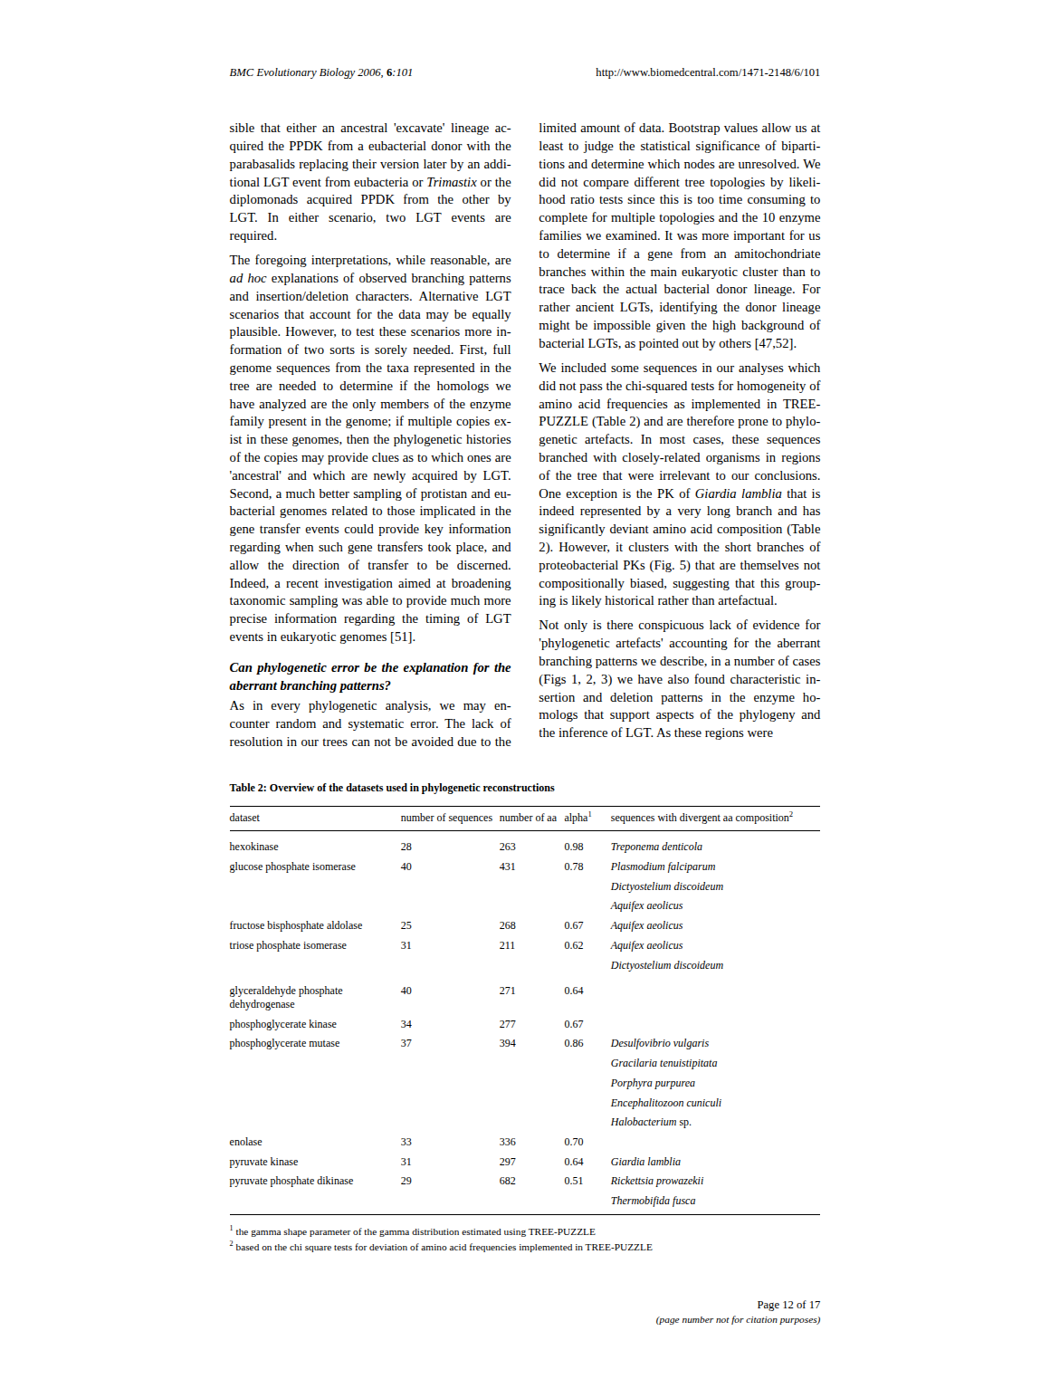BMC Evolutionary Biology 2006, 6:101
http://www.biomedcentral.com/1471-2148/6/101
sible that either an ancestral 'excavate' lineage acquired the PPDK from a eubacterial donor with the parabasalids replacing their version later by an additional LGT event from eubacteria or Trimastix or the diplomonads acquired PPDK from the other by LGT. In either scenario, two LGT events are required.
The foregoing interpretations, while reasonable, are ad hoc explanations of observed branching patterns and insertion/deletion characters. Alternative LGT scenarios that account for the data may be equally plausible. However, to test these scenarios more information of two sorts is sorely needed. First, full genome sequences from the taxa represented in the tree are needed to determine if the homologs we have analyzed are the only members of the enzyme family present in the genome; if multiple copies exist in these genomes, then the phylogenetic histories of the copies may provide clues as to which ones are 'ancestral' and which are newly acquired by LGT. Second, a much better sampling of protistan and eubacterial genomes related to those implicated in the gene transfer events could provide key information regarding when such gene transfers took place, and allow the direction of transfer to be discerned. Indeed, a recent investigation aimed at broadening taxonomic sampling was able to provide much more precise information regarding the timing of LGT events in eukaryotic genomes [51].
Can phylogenetic error be the explanation for the aberrant branching patterns?
As in every phylogenetic analysis, we may encounter random and systematic error. The lack of resolution in our trees can not be avoided due to the limited amount of data. Bootstrap values allow us at least to judge the statistical significance of bipartitions and determine which nodes are unresolved. We did not compare different tree topologies by likelihood ratio tests since this is too time consuming to complete for multiple topologies and the 10 enzyme families we examined. It was more important for us to determine if a gene from an amitochondriate branches within the main eukaryotic cluster than to trace back the actual bacterial donor lineage. For rather ancient LGTs, identifying the donor lineage might be impossible given the high background of bacterial LGTs, as pointed out by others [47,52].
We included some sequences in our analyses which did not pass the chi-squared tests for homogeneity of amino acid frequencies as implemented in TREE-PUZZLE (Table 2) and are therefore prone to phylogenetic artefacts. In most cases, these sequences branched with closely-related organisms in regions of the tree that were irrelevant to our conclusions. One exception is the PK of Giardia lamblia that is indeed represented by a very long branch and has significantly deviant amino acid composition (Table 2). However, it clusters with the short branches of proteobacterial PKs (Fig. 5) that are themselves not compositionally biased, suggesting that this grouping is likely historical rather than artefactual.
Not only is there conspicuous lack of evidence for 'phylogenetic artefacts' accounting for the aberrant branching patterns we describe, in a number of cases (Figs 1, 2, 3) we have also found characteristic insertion and deletion patterns in the enzyme homologs that support aspects of the phylogeny and the inference of LGT. As these regions were
Table 2: Overview of the datasets used in phylogenetic reconstructions
| dataset | number of sequences | number of aa | alpha 1 | sequences with divergent aa composition 2 |
| --- | --- | --- | --- | --- |
| hexokinase | 28 | 263 | 0.98 | Treponema denticola |
| glucose phosphate isomerase | 40 | 431 | 0.78 | Plasmodium falciparum |
| | | | | Dictyostelium discoideum |
| | | | | Aquifex aeolicus |
| fructose bisphosphate aldolase | 25 | 268 | 0.67 | Aquifex aeolicus |
| triose phosphate isomerase | 31 | 211 | 0.62 | Aquifex aeolicus |
| | | | | Dictyostelium discoideum |
| glyceraldehyde phosphate dehydrogenase | 40 | 271 | 0.64 | |
| phosphoglycerate kinase | 34 | 277 | 0.67 | |
| phosphoglycerate mutase | 37 | 394 | 0.86 | Desulfovibrio vulgaris |
| | | | | Gracilaria tenuistipitata |
| | | | | Porphyra purpurea |
| | | | | Encephalitozoon cuniculi |
| | | | | Halobacterium sp. |
| enolase | 33 | 336 | 0.70 | |
| pyruvate kinase | 31 | 297 | 0.64 | Giardia lamblia |
| pyruvate phosphate dikinase | 29 | 682 | 0.51 | Rickettsia prowazekii |
| | | | | Thermobifida fusca |
1 the gamma shape parameter of the gamma distribution estimated using TREE-PUZZLE
2 based on the chi square tests for deviation of amino acid frequencies implemented in TREE-PUZZLE
Page 12 of 17 (page number not for citation purposes)